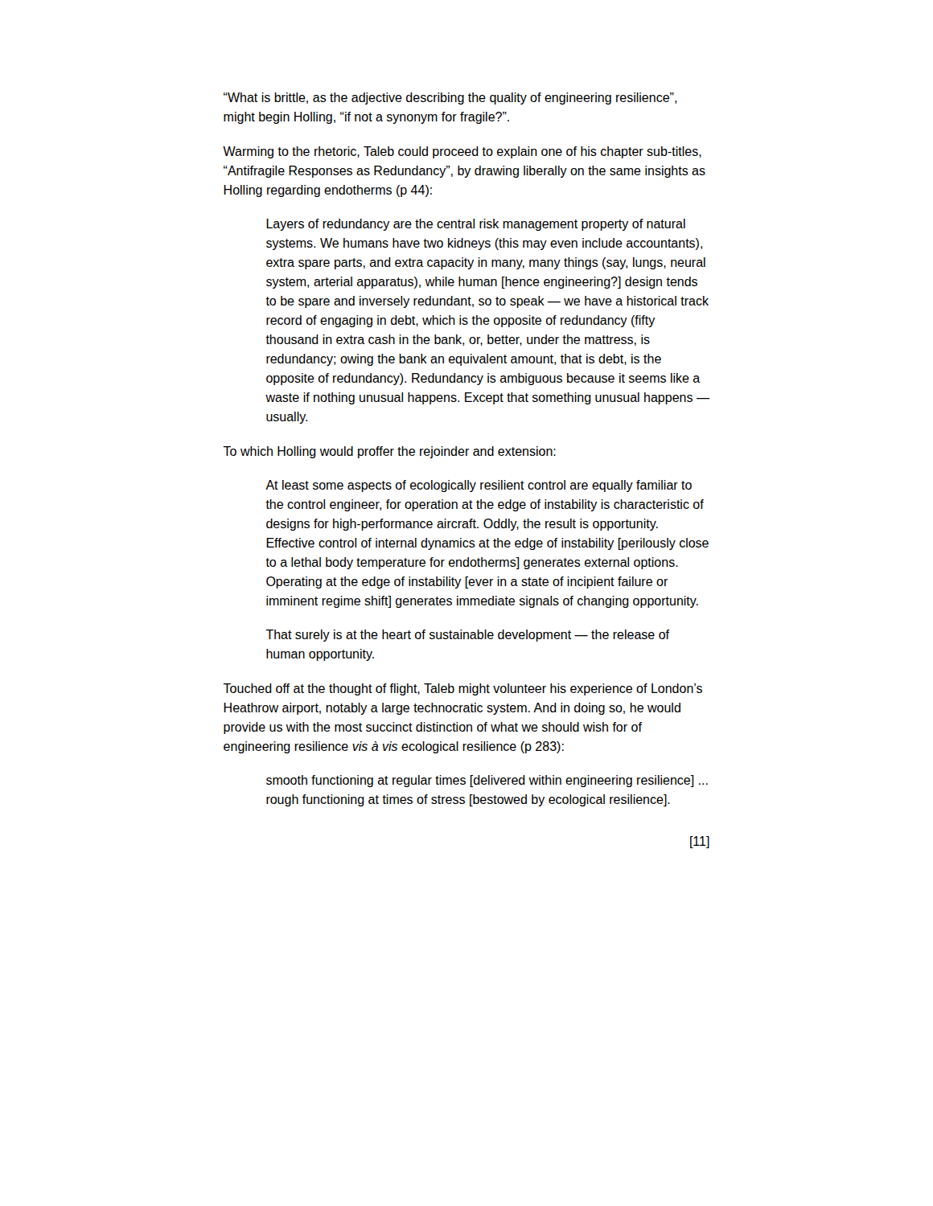“What is brittle, as the adjective describing the quality of engineering resilience”, might begin Holling, “if not a synonym for fragile?”.
Warming to the rhetoric, Taleb could proceed to explain one of his chapter sub-titles, “Antifragile Responses as Redundancy”, by drawing liberally on the same insights as Holling regarding endotherms (p 44):
Layers of redundancy are the central risk management property of natural systems. We humans have two kidneys (this may even include accountants), extra spare parts, and extra capacity in many, many things (say, lungs, neural system, arterial apparatus), while human [hence engineering?] design tends to be spare and inversely redundant, so to speak — we have a historical track record of engaging in debt, which is the opposite of redundancy (fifty thousand in extra cash in the bank, or, better, under the mattress, is redundancy; owing the bank an equivalent amount, that is debt, is the opposite of redundancy). Redundancy is ambiguous because it seems like a waste if nothing unusual happens. Except that something unusual happens — usually.
To which Holling would proffer the rejoinder and extension:
At least some aspects of ecologically resilient control are equally familiar to the control engineer, for operation at the edge of instability is characteristic of designs for high-performance aircraft. Oddly, the result is opportunity. Effective control of internal dynamics at the edge of instability [perilously close to a lethal body temperature for endotherms] generates external options. Operating at the edge of instability [ever in a state of incipient failure or imminent regime shift] generates immediate signals of changing opportunity.
That surely is at the heart of sustainable development — the release of human opportunity.
Touched off at the thought of flight, Taleb might volunteer his experience of London’s Heathrow airport, notably a large technocratic system. And in doing so, he would provide us with the most succinct distinction of what we should wish for of engineering resilience vis à vis ecological resilience (p 283):
smooth functioning at regular times [delivered within engineering resilience] ... rough functioning at times of stress [bestowed by ecological resilience].
[11]